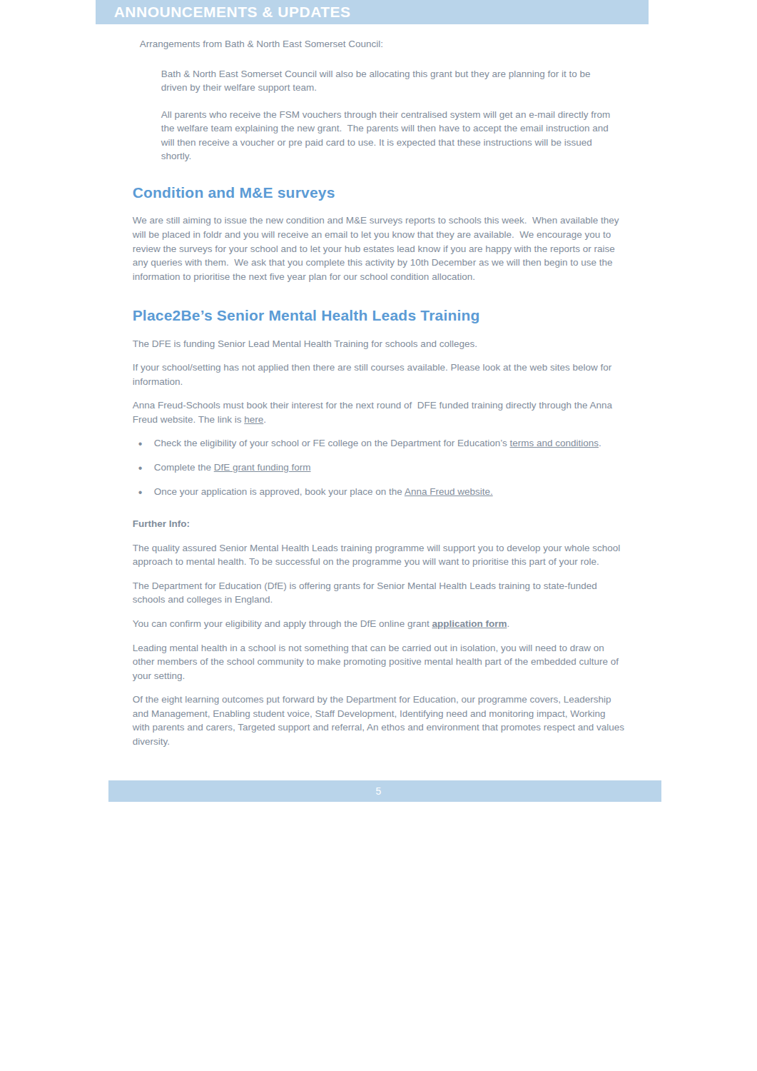Announcements & Updates
Arrangements from Bath & North East Somerset Council:
Bath & North East Somerset Council will also be allocating this grant but they are planning for it to be driven by their welfare support team.
All parents who receive the FSM vouchers through their centralised system will get an e-mail directly from the welfare team explaining the new grant. The parents will then have to accept the email instruction and will then receive a voucher or pre paid card to use. It is expected that these instructions will be issued shortly.
Condition and M&E surveys
We are still aiming to issue the new condition and M&E surveys reports to schools this week. When available they will be placed in foldr and you will receive an email to let you know that they are available. We encourage you to review the surveys for your school and to let your hub estates lead know if you are happy with the reports or raise any queries with them. We ask that you complete this activity by 10th December as we will then begin to use the information to prioritise the next five year plan for our school condition allocation.
Place2Be’s Senior Mental Health Leads Training
The DFE is funding Senior Lead Mental Health Training for schools and colleges.
If your school/setting has not applied then there are still courses available. Please look at the web sites below for information.
Anna Freud-Schools must book their interest for the next round of DFE funded training directly through the Anna Freud website. The link is here.
Check the eligibility of your school or FE college on the Department for Education’s terms and conditions.
Complete the DfE grant funding form
Once your application is approved, book your place on the Anna Freud website.
Further Info:
The quality assured Senior Mental Health Leads training programme will support you to develop your whole school approach to mental health. To be successful on the programme you will want to prioritise this part of your role.
The Department for Education (DfE) is offering grants for Senior Mental Health Leads training to state-funded schools and colleges in England.
You can confirm your eligibility and apply through the DfE online grant application form.
Leading mental health in a school is not something that can be carried out in isolation, you will need to draw on other members of the school community to make promoting positive mental health part of the embedded culture of your setting.
Of the eight learning outcomes put forward by the Department for Education, our programme covers, Leadership and Management, Enabling student voice, Staff Development, Identifying need and monitoring impact, Working with parents and carers, Targeted support and referral, An ethos and environment that promotes respect and values diversity.
5